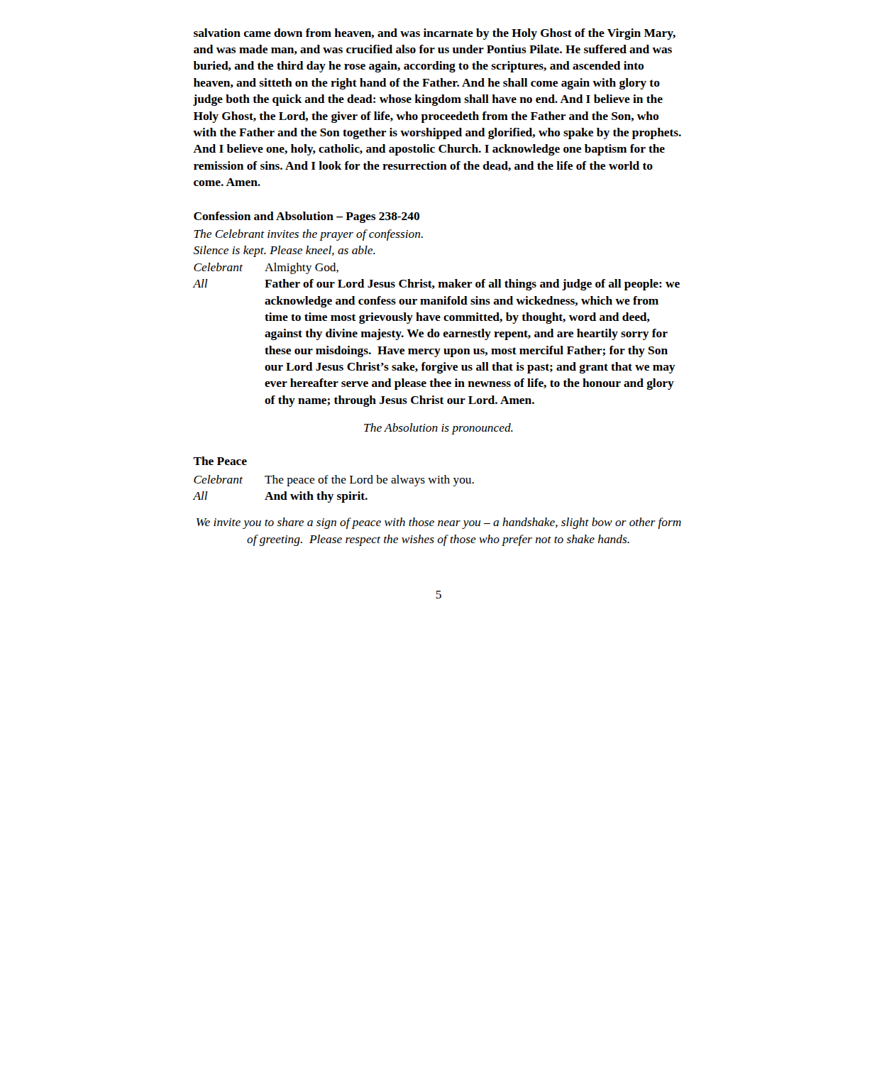salvation came down from heaven, and was incarnate by the Holy Ghost of the Virgin Mary, and was made man, and was crucified also for us under Pontius Pilate. He suffered and was buried, and the third day he rose again, according to the scriptures, and ascended into heaven, and sitteth on the right hand of the Father. And he shall come again with glory to judge both the quick and the dead: whose kingdom shall have no end. And I believe in the Holy Ghost, the Lord, the giver of life, who proceedeth from the Father and the Son, who with the Father and the Son together is worshipped and glorified, who spake by the prophets. And I believe one, holy, catholic, and apostolic Church. I acknowledge one baptism for the remission of sins. And I look for the resurrection of the dead, and the life of the world to come. Amen.
Confession and Absolution – Pages 238-240
The Celebrant invites the prayer of confession.
Silence is kept. Please kneel, as able.
Celebrant
Almighty God,
All
Father of our Lord Jesus Christ, maker of all things and judge of all people: we acknowledge and confess our manifold sins and wickedness, which we from time to time most grievously have committed, by thought, word and deed, against thy divine majesty. We do earnestly repent, and are heartily sorry for these our misdoings. Have mercy upon us, most merciful Father; for thy Son our Lord Jesus Christ’s sake, forgive us all that is past; and grant that we may ever hereafter serve and please thee in newness of life, to the honour and glory of thy name; through Jesus Christ our Lord. Amen.
The Absolution is pronounced.
The Peace
Celebrant
The peace of the Lord be always with you.
All
And with thy spirit.
We invite you to share a sign of peace with those near you – a handshake, slight bow or other form of greeting. Please respect the wishes of those who prefer not to shake hands.
5